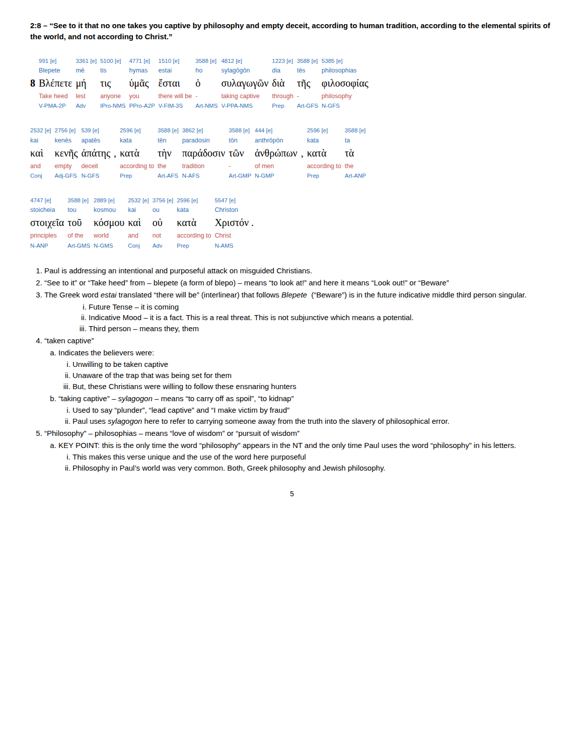2:8 – “See to it that no one takes you captive by philosophy and empty deceit, according to human tradition, according to the elemental spirits of the world, and not according to Christ.”
| | 991 [e] | 3361 [e] | 5100 [e] | 4771 [e] | 1510 [e] | 3588 [e] | 4812 [e] | 1223 [e] | 3588 [e] | 5385 [e] |
| | Blepete | mē | tis | hymas | estai | ho | sylagōgōn | dia | tēs | philosophias |
| 8 | Βλέπετε | μή | τις | ὑμᾶς | ἔσται | ὁ | συλαγωγῶν | διὰ | τῆς | φιλοσοφίας |
| | Take heed | lest | anyone | you | there will be | - | taking captive | through | - | philosophy |
| | V-PMA-2P | Adv | IPro-NMS | PPro-A2P | V-FIM-3S | Art-NMS | V-PPA-NMS | Prep | Art-GFS | N-GFS |
| 2532 [e] | 2756 [e] | 539 [e] | | 2596 [e] | 3588 [e] | 3862 [e] | 3588 [e] | 444 [e] | | 2596 [e] | 3588 [e] |
| kai | kenēs | apatēs | | kata | tēn | paradosin | tōn | anthrōpōn | | kata | ta |
| καὶ | κενῆς | ἀπάτης | , | κατὰ | τὴν | παράδοσιν | τῶν | ἀνθρώπων | , | κατὰ | τὰ |
| and | empty | deceit | | according to | the | tradition | - | of men | | according to | the |
| Conj | Adj-GFS | N-GFS | | Prep | Art-AFS | N-AFS | Art-GMP | N-GMP | | Prep | Art-ANP |
| 4747 [e] | 3588 [e] | 2889 [e] | 2532 [e] | 3756 [e] | 2596 [e] | 5547 [e] |
| stoicheia | tou | kosmou | kai | ou | kata | Christon |
| στοιχεῖα | τοῦ | κόσμου | καὶ | οὐ | κατὰ | Χριστόν . |
| principles | of the | world | and | not | according to | Christ |
| N-ANP | Art-GMS | N-GMS | Conj | Adv | Prep | N-AMS |
Paul is addressing an intentional and purposeful attack on misguided Christians.
“See to it” or “Take heed” from – blepete (a form of blepo) – means “to look at!” and here it means “Look out!” or “Beware”
The Greek word estai translated “there will be” (interlinear) that follows Blepete (“Beware”) is in the future indicative middle third person singular.
Future Tense – it is coming
Indicative Mood – it is a fact. This is a real threat. This is not subjunctive which means a potential.
Third person – means they, them
“taken captive”
Indicates the believers were:
Unwilling to be taken captive
Unaware of the trap that was being set for them
But, these Christians were willing to follow these ensnaring hunters
“taking captive” – sylagogon – means “to carry off as spoil”, “to kidnap”
Used to say “plunder”, “lead captive” and “I make victim by fraud”
Paul uses sylagogon here to refer to carrying someone away from the truth into the slavery of philosophical error.
“Philosophy” – philosophias – means “love of wisdom” or “pursuit of wisdom”
KEY POINT: this is the only time the word “philosophy” appears in the NT and the only time Paul uses the word “philosophy” in his letters.
This makes this verse unique and the use of the word here purposeful
Philosophy in Paul’s world was very common. Both, Greek philosophy and Jewish philosophy.
5